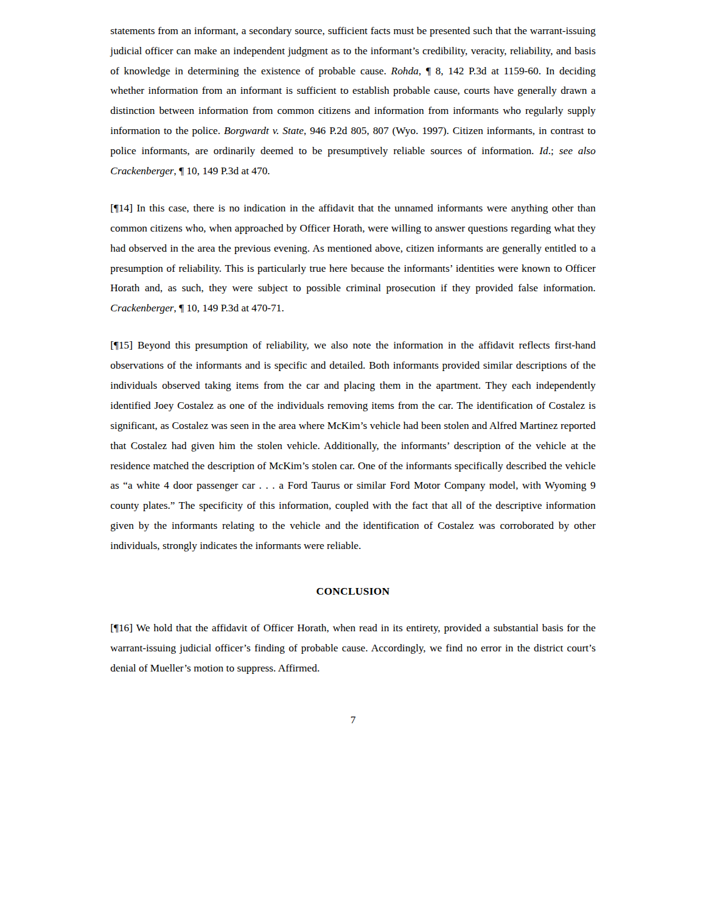statements from an informant, a secondary source, sufficient facts must be presented such that the warrant-issuing judicial officer can make an independent judgment as to the informant’s credibility, veracity, reliability, and basis of knowledge in determining the existence of probable cause. Rohda, ¶ 8, 142 P.3d at 1159-60. In deciding whether information from an informant is sufficient to establish probable cause, courts have generally drawn a distinction between information from common citizens and information from informants who regularly supply information to the police. Borgwardt v. State, 946 P.2d 805, 807 (Wyo. 1997). Citizen informants, in contrast to police informants, are ordinarily deemed to be presumptively reliable sources of information. Id.; see also Crackenberger, ¶ 10, 149 P.3d at 470.
[¶14] In this case, there is no indication in the affidavit that the unnamed informants were anything other than common citizens who, when approached by Officer Horath, were willing to answer questions regarding what they had observed in the area the previous evening. As mentioned above, citizen informants are generally entitled to a presumption of reliability. This is particularly true here because the informants’ identities were known to Officer Horath and, as such, they were subject to possible criminal prosecution if they provided false information. Crackenberger, ¶ 10, 149 P.3d at 470-71.
[¶15] Beyond this presumption of reliability, we also note the information in the affidavit reflects first-hand observations of the informants and is specific and detailed. Both informants provided similar descriptions of the individuals observed taking items from the car and placing them in the apartment. They each independently identified Joey Costalez as one of the individuals removing items from the car. The identification of Costalez is significant, as Costalez was seen in the area where McKim’s vehicle had been stolen and Alfred Martinez reported that Costalez had given him the stolen vehicle. Additionally, the informants’ description of the vehicle at the residence matched the description of McKim’s stolen car. One of the informants specifically described the vehicle as “a white 4 door passenger car . . . a Ford Taurus or similar Ford Motor Company model, with Wyoming 9 county plates.” The specificity of this information, coupled with the fact that all of the descriptive information given by the informants relating to the vehicle and the identification of Costalez was corroborated by other individuals, strongly indicates the informants were reliable.
CONCLUSION
[¶16] We hold that the affidavit of Officer Horath, when read in its entirety, provided a substantial basis for the warrant-issuing judicial officer’s finding of probable cause. Accordingly, we find no error in the district court’s denial of Mueller’s motion to suppress. Affirmed.
7